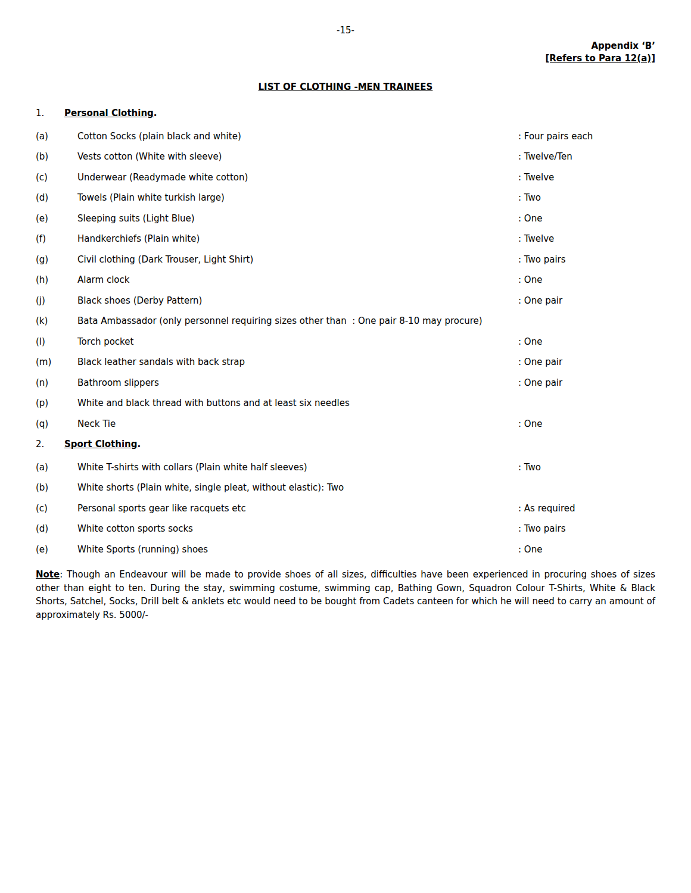-15-
Appendix ‘B’
[Refers to Para 12(a)]
LIST OF CLOTHING -MEN TRAINEES
1. Personal Clothing.
| (a) | Cotton Socks (plain black and white) | : Four pairs each |
| (b) | Vests cotton (White with sleeve) | : Twelve/Ten |
| (c) | Underwear (Readymade white cotton) | : Twelve |
| (d) | Towels (Plain white turkish large) | : Two |
| (e) | Sleeping suits (Light Blue) | : One |
| (f) | Handkerchiefs (Plain white) | : Twelve |
| (g) | Civil clothing (Dark Trouser, Light Shirt) | : Two pairs |
| (h) | Alarm clock | : One |
| (j) | Black shoes (Derby Pattern) | : One pair |
| (k) | Bata Ambassador (only personnel requiring sizes other than : One pair 8-10 may procure) |
| (l) | Torch pocket | : One |
| (m) | Black leather sandals with back strap | : One pair |
| (n) | Bathroom slippers | : One pair |
| (p) | White and black thread with buttons and at least six needles |
| (q) | Neck Tie | : One |
2. Sport Clothing.
| (a) | White T-shirts with collars (Plain white half sleeves) | : Two |
| (b) | White shorts (Plain white, single pleat, without elastic): Two |
| (c) | Personal sports gear like racquets etc | : As required |
| (d) | White cotton sports socks | : Two pairs |
| (e) | White Sports (running) shoes | : One |
Note: Though an Endeavour will be made to provide shoes of all sizes, difficulties have been experienced in procuring shoes of sizes other than eight to ten. During the stay, swimming costume, swimming cap, Bathing Gown, Squadron Colour T-Shirts, White & Black Shorts, Satchel, Socks, Drill belt & anklets etc would need to be bought from Cadets canteen for which he will need to carry an amount of approximately Rs. 5000/-